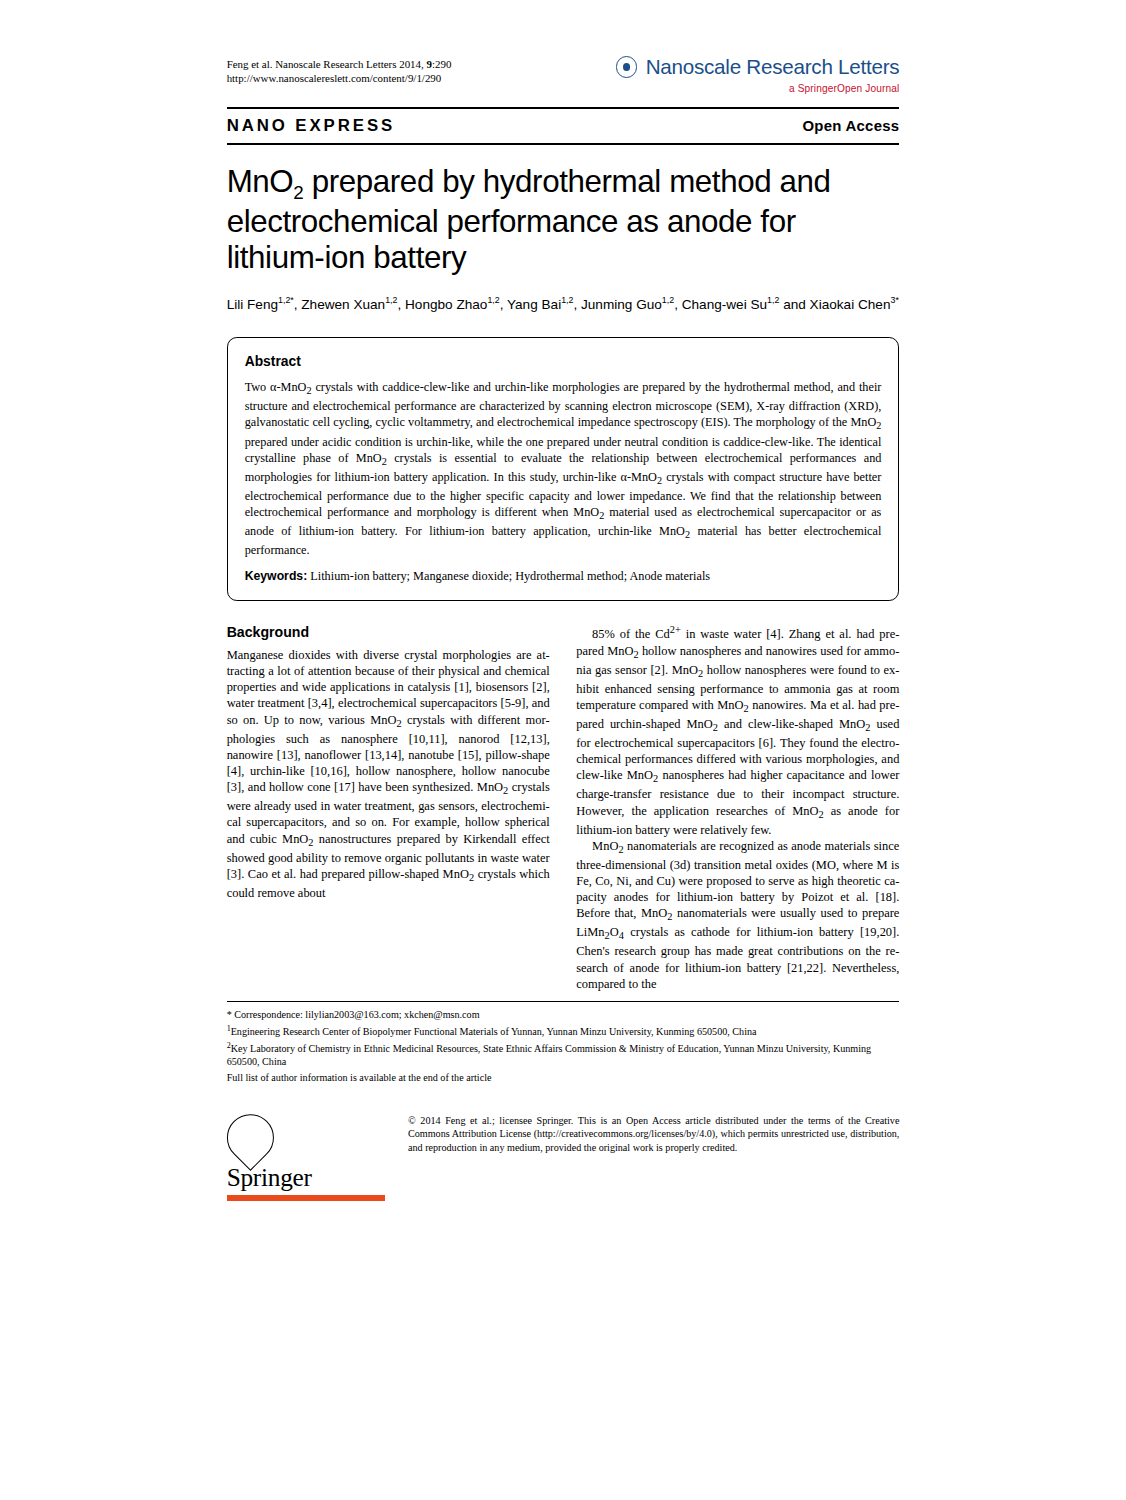Feng et al. Nanoscale Research Letters 2014, 9:290
http://www.nanoscalereslett.com/content/9/1/290
Nanoscale Research Letters
a SpringerOpen Journal
NANO EXPRESS
Open Access
MnO2 prepared by hydrothermal method and electrochemical performance as anode for lithium-ion battery
Lili Feng1,2*, Zhewen Xuan1,2, Hongbo Zhao1,2, Yang Bai1,2, Junming Guo1,2, Chang-wei Su1,2 and Xiaokai Chen3*
Abstract
Two α-MnO2 crystals with caddice-clew-like and urchin-like morphologies are prepared by the hydrothermal method, and their structure and electrochemical performance are characterized by scanning electron microscope (SEM), X-ray diffraction (XRD), galvanostatic cell cycling, cyclic voltammetry, and electrochemical impedance spectroscopy (EIS). The morphology of the MnO2 prepared under acidic condition is urchin-like, while the one prepared under neutral condition is caddice-clew-like. The identical crystalline phase of MnO2 crystals is essential to evaluate the relationship between electrochemical performances and morphologies for lithium-ion battery application. In this study, urchin-like α-MnO2 crystals with compact structure have better electrochemical performance due to the higher specific capacity and lower impedance. We find that the relationship between electrochemical performance and morphology is different when MnO2 material used as electrochemical supercapacitor or as anode of lithium-ion battery. For lithium-ion battery application, urchin-like MnO2 material has better electrochemical performance.
Keywords: Lithium-ion battery; Manganese dioxide; Hydrothermal method; Anode materials
Background
Manganese dioxides with diverse crystal morphologies are attracting a lot of attention because of their physical and chemical properties and wide applications in catalysis [1], biosensors [2], water treatment [3,4], electrochemical supercapacitors [5-9], and so on. Up to now, various MnO2 crystals with different morphologies such as nanosphere [10,11], nanorod [12,13], nanowire [13], nanoflower [13,14], nanotube [15], pillow-shape [4], urchin-like [10,16], hollow nanosphere, hollow nanocube [3], and hollow cone [17] have been synthesized. MnO2 crystals were already used in water treatment, gas sensors, electrochemical supercapacitors, and so on. For example, hollow spherical and cubic MnO2 nanostructures prepared by Kirkendall effect showed good ability to remove organic pollutants in waste water [3]. Cao et al. had prepared pillow-shaped MnO2 crystals which could remove about
85% of the Cd2+ in waste water [4]. Zhang et al. had prepared MnO2 hollow nanospheres and nanowires used for ammonia gas sensor [2]. MnO2 hollow nanospheres were found to exhibit enhanced sensing performance to ammonia gas at room temperature compared with MnO2 nanowires. Ma et al. had prepared urchin-shaped MnO2 and clew-like-shaped MnO2 used for electrochemical supercapacitors [6]. They found the electrochemical performances differed with various morphologies, and clew-like MnO2 nanospheres had higher capacitance and lower charge-transfer resistance due to their incompact structure. However, the application researches of MnO2 as anode for lithium-ion battery were relatively few.
MnO2 nanomaterials are recognized as anode materials since three-dimensional (3d) transition metal oxides (MO, where M is Fe, Co, Ni, and Cu) were proposed to serve as high theoretic capacity anodes for lithium-ion battery by Poizot et al. [18]. Before that, MnO2 nanomaterials were usually used to prepare LiMn2O4 crystals as cathode for lithium-ion battery [19,20]. Chen's research group has made great contributions on the research of anode for lithium-ion battery [21,22]. Nevertheless, compared to the
* Correspondence: lilylian2003@163.com; xkchen@msn.com
1Engineering Research Center of Biopolymer Functional Materials of Yunnan, Yunnan Minzu University, Kunming 650500, China
2Key Laboratory of Chemistry in Ethnic Medicinal Resources, State Ethnic Affairs Commission & Ministry of Education, Yunnan Minzu University, Kunming 650500, China
Full list of author information is available at the end of the article
Springer
© 2014 Feng et al.; licensee Springer. This is an Open Access article distributed under the terms of the Creative Commons Attribution License (http://creativecommons.org/licenses/by/4.0), which permits unrestricted use, distribution, and reproduction in any medium, provided the original work is properly credited.